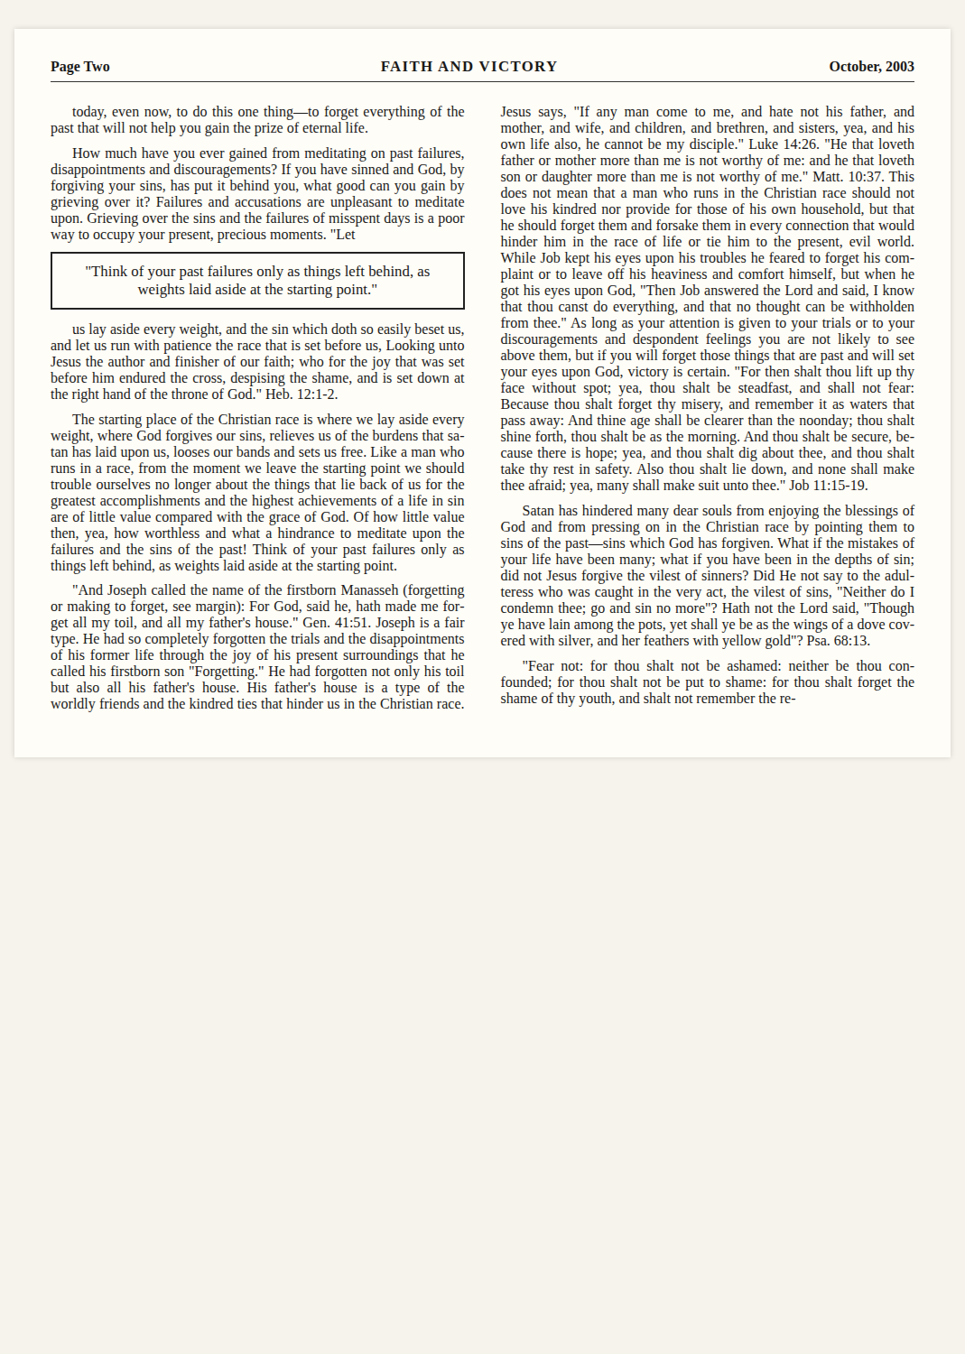Page Two FAITH AND VICTORY October, 2003
today, even now, to do this one thing—to forget everything of the past that will not help you gain the prize of eternal life.
How much have you ever gained from meditating on past failures, disappointments and discouragements? If you have sinned and God, by forgiving your sins, has put it behind you, what good can you gain by grieving over it? Failures and accusations are unpleasant to meditate upon. Grieving over the sins and the failures of misspent days is a poor way to occupy your present, precious moments. "Let
"Think of your past failures only as things left behind, as weights laid aside at the starting point."
us lay aside every weight, and the sin which doth so easily beset us, and let us run with patience the race that is set before us, Looking unto Jesus the author and finisher of our faith; who for the joy that was set before him endured the cross, despising the shame, and is set down at the right hand of the throne of God." Heb. 12:1-2.
The starting place of the Christian race is where we lay aside every weight, where God forgives our sins, relieves us of the burdens that satan has laid upon us, looses our bands and sets us free. Like a man who runs in a race, from the moment we leave the starting point we should trouble ourselves no longer about the things that lie back of us for the greatest accomplishments and the highest achievements of a life in sin are of little value compared with the grace of God. Of how little value then, yea, how worthless and what a hindrance to meditate upon the failures and the sins of the past! Think of your past failures only as things left behind, as weights laid aside at the starting point.
"And Joseph called the name of the firstborn Manasseh (forgetting or making to forget, see margin): For God, said he, hath made me forget all my toil, and all my father's house." Gen. 41:51. Joseph is a fair type. He had so completely forgotten the trials and the disappointments of his former life through the joy of his present surroundings that he called his firstborn son "Forgetting." He had forgotten not only his toil but also all his father's house. His father's house is a type of the worldly friends and the kindred ties that hinder us in the Christian race. Jesus says, "If any man come to me, and hate not his father, and mother, and wife, and children, and brethren, and sisters, yea, and his own life also, he cannot be my disciple." Luke 14:26. "He that loveth father or mother more than me is not worthy of me: and he that loveth son or daughter more than me is not worthy of me." Matt. 10:37. This does not mean that a man who runs in the Christian race should not love his kindred nor provide for those of his own household, but that he should forget them and forsake them in every connection that would hinder him in the race of life or tie him to the present, evil world. While Job kept his eyes upon his troubles he feared to forget his complaint or to leave off his heaviness and comfort himself, but when he got his eyes upon God, "Then Job answered the Lord and said, I know that thou canst do everything, and that no thought can be withholden from thee." As long as your attention is given to your trials or to your discouragements and despondent feelings you are not likely to see above them, but if you will forget those things that are past and will set your eyes upon God, victory is certain. "For then shalt thou lift up thy face without spot; yea, thou shalt be steadfast, and shall not fear: Because thou shalt forget thy misery, and remember it as waters that pass away: And thine age shall be clearer than the noonday; thou shalt shine forth, thou shalt be as the morning. And thou shalt be secure, because there is hope; yea, and thou shalt dig about thee, and thou shalt take thy rest in safety. Also thou shalt lie down, and none shall make thee afraid; yea, many shall make suit unto thee." Job 11:15-19.
Satan has hindered many dear souls from enjoying the blessings of God and from pressing on in the Christian race by pointing them to sins of the past—sins which God has forgiven. What if the mistakes of your life have been many; what if you have been in the depths of sin; did not Jesus forgive the vilest of sinners? Did He not say to the adulteress who was caught in the very act, the vilest of sins, "Neither do I condemn thee; go and sin no more"? Hath not the Lord said, "Though ye have lain among the pots, yet shall ye be as the wings of a dove covered with silver, and her feathers with yellow gold"? Psa. 68:13.
"Fear not: for thou shalt not be ashamed: neither be thou confounded; for thou shalt not be put to shame: for thou shalt forget the shame of thy youth, and shalt not remember the re-